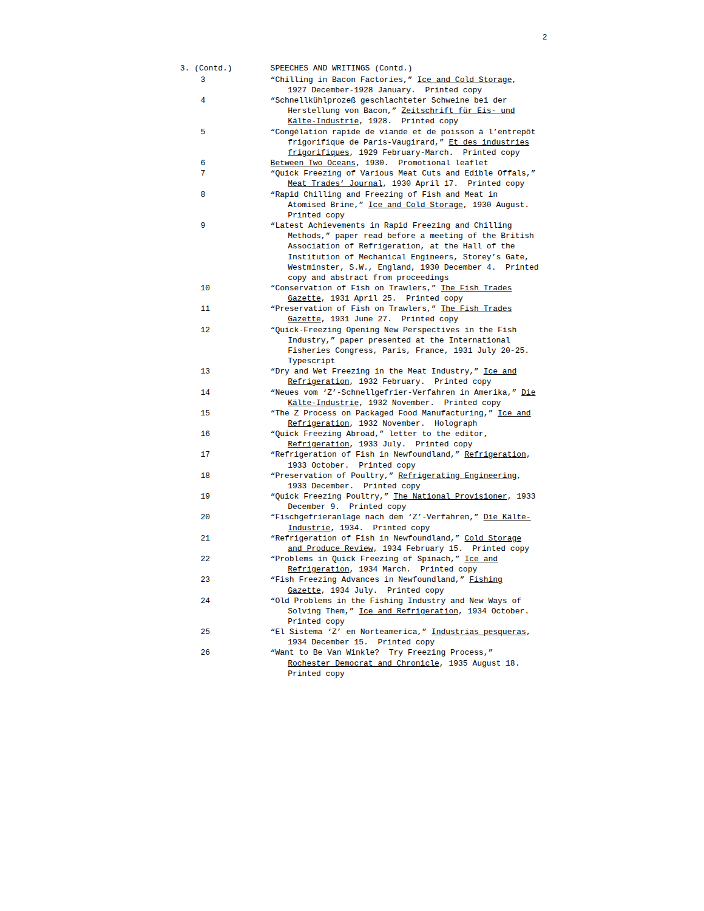2
3. (Contd.)
SPEECHES AND WRITINGS (Contd.)
3
“Chilling in Bacon Factories,” Ice and Cold Storage, 1927 December-1928 January. Printed copy
4
“Schnellkühlprozeß geschlachteter Schweine bei der Herstellung von Bacon,” Zeitschrift für Eis- und Kälte-Industrie, 1928. Printed copy
5
“Congélation rapide de viande et de poisson à l’entrepôt frigorifique de Paris-Vaugirard,” Et des industries frigorifiques, 1929 February-March. Printed copy
6
Between Two Oceans, 1930. Promotional leaflet
7
“Quick Freezing of Various Meat Cuts and Edible Offals,” Meat Trades’ Journal, 1930 April 17. Printed copy
8
“Rapid Chilling and Freezing of Fish and Meat in Atomised Brine,” Ice and Cold Storage, 1930 August. Printed copy
9
“Latest Achievements in Rapid Freezing and Chilling Methods,” paper read before a meeting of the British Association of Refrigeration, at the Hall of the Institution of Mechanical Engineers, Storey’s Gate, Westminster, S.W., England, 1930 December 4. Printed copy and abstract from proceedings
10
“Conservation of Fish on Trawlers,” The Fish Trades Gazette, 1931 April 25. Printed copy
11
“Preservation of Fish on Trawlers,” The Fish Trades Gazette, 1931 June 27. Printed copy
12
“Quick-Freezing Opening New Perspectives in the Fish Industry,” paper presented at the International Fisheries Congress, Paris, France, 1931 July 20-25. Typescript
13
“Dry and Wet Freezing in the Meat Industry,” Ice and Refrigeration, 1932 February. Printed copy
14
“Neues vom ‘Z’-Schnellgefrier-Verfahren in Amerika,” Die Kälte-Industrie, 1932 November. Printed copy
15
“The Z Process on Packaged Food Manufacturing,” Ice and Refrigeration, 1932 November. Holograph
16
“Quick Freezing Abroad,” letter to the editor, Refrigeration, 1933 July. Printed copy
17
“Refrigeration of Fish in Newfoundland,” Refrigeration, 1933 October. Printed copy
18
“Preservation of Poultry,” Refrigerating Engineering, 1933 December. Printed copy
19
“Quick Freezing Poultry,” The National Provisioner, 1933 December 9. Printed copy
20
“Fischgefrieranlage nach dem ‘Z’-Verfahren,” Die Kälte- Industrie, 1934. Printed copy
21
“Refrigeration of Fish in Newfoundland,” Cold Storage and Produce Review, 1934 February 15. Printed copy
22
“Problems in Quick Freezing of Spinach,” Ice and Refrigeration, 1934 March. Printed copy
23
“Fish Freezing Advances in Newfoundland,” Fishing Gazette, 1934 July. Printed copy
24
“Old Problems in the Fishing Industry and New Ways of Solving Them,” Ice and Refrigeration, 1934 October. Printed copy
25
“El Sistema ‘Z’ en Norteamerica,” Industrias pesqueras, 1934 December 15. Printed copy
26
“Want to Be Van Winkle? Try Freezing Process,” Rochester Democrat and Chronicle, 1935 August 18. Printed copy